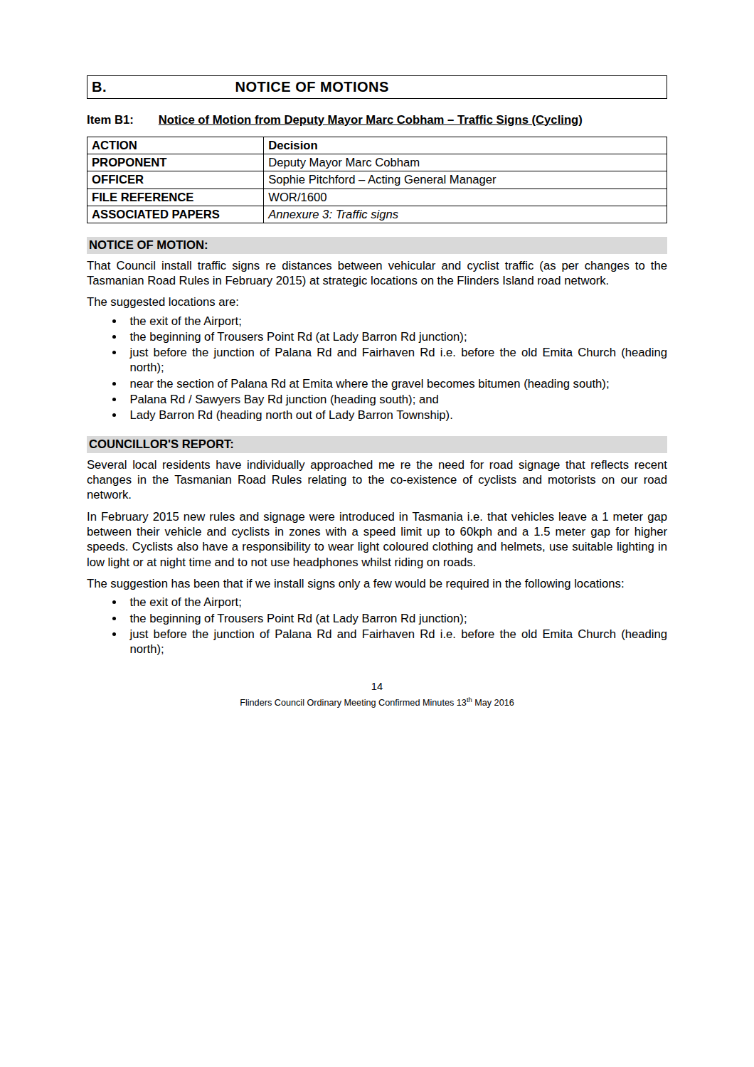B. NOTICE OF MOTIONS
Item B1: Notice of Motion from Deputy Mayor Marc Cobham – Traffic Signs (Cycling)
| ACTION | Decision |
| PROPONENT | Deputy Mayor Marc Cobham |
| OFFICER | Sophie Pitchford – Acting General Manager |
| FILE REFERENCE | WOR/1600 |
| ASSOCIATED PAPERS | Annexure 3: Traffic signs |
NOTICE OF MOTION:
That Council install traffic signs re distances between vehicular and cyclist traffic (as per changes to the Tasmanian Road Rules in February 2015) at strategic locations on the Flinders Island road network.
The suggested locations are:
the exit of the Airport;
the beginning of Trousers Point Rd (at Lady Barron Rd junction);
just before the junction of Palana Rd and Fairhaven Rd i.e. before the old Emita Church (heading north);
near the section of Palana Rd at Emita where the gravel becomes bitumen (heading south);
Palana Rd / Sawyers Bay Rd junction (heading south); and
Lady Barron Rd (heading north out of Lady Barron Township).
COUNCILLOR'S REPORT:
Several local residents have individually approached me re the need for road signage that reflects recent changes in the Tasmanian Road Rules relating to the co-existence of cyclists and motorists on our road network.
In February 2015 new rules and signage were introduced in Tasmania i.e. that vehicles leave a 1 meter gap between their vehicle and cyclists in zones with a speed limit up to 60kph and a 1.5 meter gap for higher speeds. Cyclists also have a responsibility to wear light coloured clothing and helmets, use suitable lighting in low light or at night time and to not use headphones whilst riding on roads.
The suggestion has been that if we install signs only a few would be required in the following locations:
the exit of the Airport;
the beginning of Trousers Point Rd (at Lady Barron Rd junction);
just before the junction of Palana Rd and Fairhaven Rd i.e. before the old Emita Church (heading north);
14
Flinders Council Ordinary Meeting Confirmed Minutes 13th May 2016